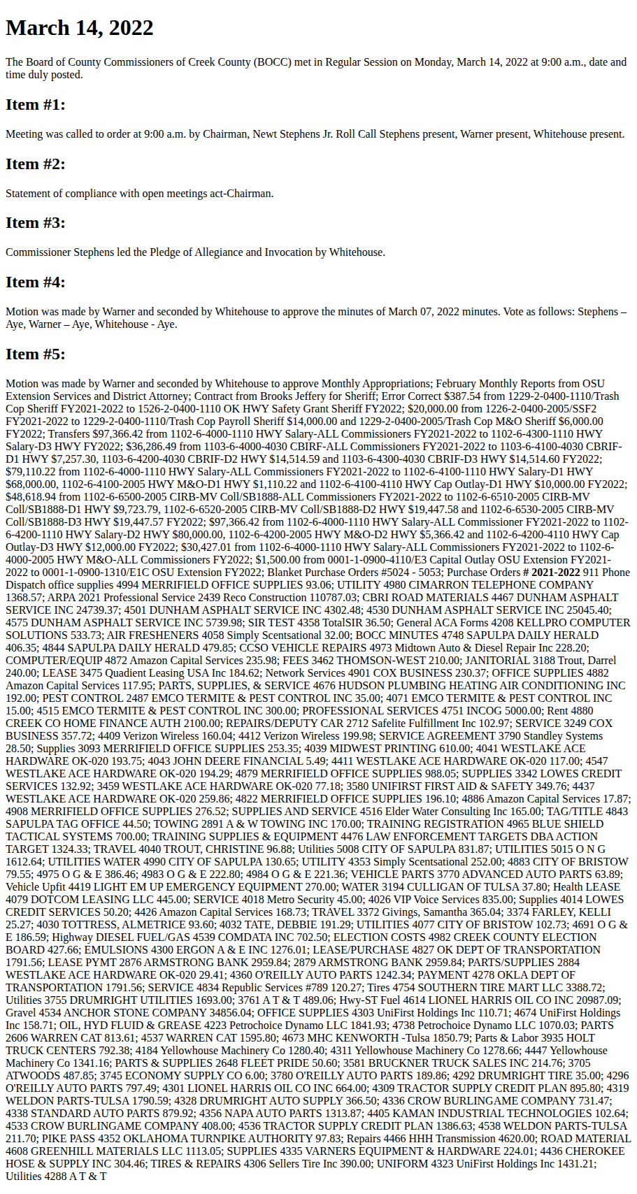March 14, 2022
The Board of County Commissioners of Creek County (BOCC) met in Regular Session on Monday, March 14, 2022 at 9:00 a.m., date and time duly posted.
Item #1:
Meeting was called to order at 9:00 a.m. by Chairman, Newt Stephens Jr. Roll Call Stephens present, Warner present, Whitehouse present.
Item #2:
Statement of compliance with open meetings act-Chairman.
Item #3:
Commissioner Stephens led the Pledge of Allegiance and Invocation by Whitehouse.
Item #4:
Motion was made by Warner and seconded by Whitehouse to approve the minutes of March 07, 2022 minutes. Vote as follows: Stephens – Aye, Warner – Aye, Whitehouse - Aye.
Item #5:
Motion was made by Warner and seconded by Whitehouse to approve Monthly Appropriations; February Monthly Reports from OSU Extension Services and District Attorney; Contract from Brooks Jeffery for Sheriff; Error Correct $387.54 from 1229-2-0400-1110/Trash Cop Sheriff FY2021-2022 to 1526-2-0400-1110 OK HWY Safety Grant Sheriff FY2022; $20,000.00 from 1226-2-0400-2005/SSF2 FY2021-2022 to 1229-2-0400-1110/Trash Cop Payroll Sheriff $14,000.00 and 1229-2-0400-2005/Trash Cop M&O Sheriff $6,000.00 FY2022; Transfers $97,366.42 from 1102-6-4000-1110 HWY Salary-ALL Commissioners FY2021-2022 to 1102-6-4300-1110 HWY Salary-D3 HWY FY2022; $36,286.49 from 1103-6-4000-4030 CBIRF-ALL Commissioners FY2021-2022 to 1103-6-4100-4030 CBRIF-D1 HWY $7,257.30, 1103-6-4200-4030 CBRIF-D2 HWY $14,514.59 and 1103-6-4300-4030 CBRIF-D3 HWY $14,514.60 FY2022; $79,110.22 from 1102-6-4000-1110 HWY Salary-ALL Commissioners FY2021-2022 to 1102-6-4100-1110 HWY Salary-D1 HWY $68,000.00, 1102-6-4100-2005 HWY M&O-D1 HWY $1,110.22 and 1102-6-4100-4110 HWY Cap Outlay-D1 HWY $10,000.00 FY2022; $48,618.94 from 1102-6-6500-2005 CIRB-MV Coll/SB1888-ALL Commissioners FY2021-2022 to 1102-6-6510-2005 CIRB-MV Coll/SB1888-D1 HWY $9,723.79, 1102-6-6520-2005 CIRB-MV Coll/SB1888-D2 HWY $19,447.58 and 1102-6-6530-2005 CIRB-MV Coll/SB1888-D3 HWY $19,447.57 FY2022; $97,366.42 from 1102-6-4000-1110 HWY Salary-ALL Commissioner FY2021-2022 to 1102-6-4200-1110 HWY Salary-D2 HWY $80,000.00, 1102-6-4200-2005 HWY M&O-D2 HWY $5,366.42 and 1102-6-4200-4110 HWY Cap Outlay-D3 HWY $12,000.00 FY2022; $30,427.01 from 1102-6-4000-1110 HWY Salary-ALL Commissioners FY2021-2022 to 1102-6-4000-2005 HWY M&O-ALL Commissioners FY2022; $1,500.00 from 0001-1-0900-4110/E3 Capital Outlay OSU Extension FY2021-2022 to 0001-1-0900-1310/E1C OSU Extension FY2022; Blanket Purchase Orders #5024 - 5053; Purchase Orders # 2021-2022 911 Phone Dispatch office supplies 4994 MERRIFIELD OFFICE SUPPLIES 93.06; UTILITY 4980 CIMARRON TELEPHONE COMPANY 1368.57; ARPA 2021 Professional Service 2439 Reco Construction 110787.03; CBRI ROAD MATERIALS 4467 DUNHAM ASPHALT SERVICE INC 24739.37; 4501 DUNHAM ASPHALT SERVICE INC 4302.48; 4530 DUNHAM ASPHALT SERVICE INC 25045.40; 4575 DUNHAM ASPHALT SERVICE INC 5739.98; SIR TEST 4358 TotalSIR 36.50; General ACA Forms 4208 KELLPRO COMPUTER SOLUTIONS 533.73; AIR FRESHENERS 4058 Simply Scentsational 32.00; BOCC MINUTES 4748 SAPULPA DAILY HERALD 406.35; 4844 SAPULPA DAILY HERALD 479.85; CCSO VEHICLE REPAIRS 4973 Midtown Auto & Diesel Repair Inc 228.20; COMPUTER/EQUIP 4872 Amazon Capital Services 235.98; FEES 3462 THOMSON-WEST 210.00; JANITORIAL 3188 Trout, Darrel 240.00; LEASE 3475 Quadient Leasing USA Inc 184.62; Network Services 4901 COX BUSINESS 230.37; OFFICE SUPPLIES 4882 Amazon Capital Services 117.95; PARTS, SUPPLIES, & SERVICE 4676 HUDSON PLUMBING HEATING AIR CONDITIONING INC 192.00; PEST CONTROL 2487 EMCO TERMITE & PEST CONTROL INC 35.00; 4071 EMCO TERMITE & PEST CONTROL INC 15.00; 4515 EMCO TERMITE & PEST CONTROL INC 300.00; PROFESSIONAL SERVICES 4751 INCOG 5000.00; Rent 4880 CREEK CO HOME FINANCE AUTH 2100.00; REPAIRS/DEPUTY CAR 2712 Safelite Fulfillment Inc 102.97; SERVICE 3249 COX BUSINESS 357.72; 4409 Verizon Wireless 160.04; 4412 Verizon Wireless 199.98; SERVICE AGREEMENT 3790 Standley Systems 28.50; Supplies 3093 MERRIFIELD OFFICE SUPPLIES 253.35; 4039 MIDWEST PRINTING 610.00; 4041 WESTLAKE ACE HARDWARE OK-020 193.75; 4043 JOHN DEERE FINANCIAL 5.49; 4411 WESTLAKE ACE HARDWARE OK-020 117.00; 4547 WESTLAKE ACE HARDWARE OK-020 194.29; 4879 MERRIFIELD OFFICE SUPPLIES 988.05; SUPPLIES 3342 LOWES CREDIT SERVICES 132.92; 3459 WESTLAKE ACE HARDWARE OK-020 77.18; 3580 UNIFIRST FIRST AID & SAFETY 349.76; 4437 WESTLAKE ACE HARDWARE OK-020 259.86; 4822 MERRIFIELD OFFICE SUPPLIES 196.10; 4886 Amazon Capital Services 17.87; 4908 MERRIFIELD OFFICE SUPPLIES 276.52; SUPPLIES AND SERVICE 4516 Elder Water Consulting Inc 165.00; TAG/TITLE 4843 SAPULPA TAG OFFICE 44.50; TOWING 2891 A & W TOWING INC 170.00; TRAINING REGISTRATION 4965 BLUE SHIELD TACTICAL SYSTEMS 700.00; TRAINING SUPPLIES & EQUIPMENT 4476 LAW ENFORCEMENT TARGETS DBA ACTION TARGET 1324.33; TRAVEL 4040 TROUT, CHRISTINE 96.88; Utilities 5008 CITY OF SAPULPA 831.87; UTILITIES 5015 O N G 1612.64; UTILITIES WATER 4990 CITY OF SAPULPA 130.65; UTILITY 4353 Simply Scentsational 252.00; 4883 CITY OF BRISTOW 79.55; 4975 O G & E 386.46; 4983 O G & E 222.80; 4984 O G & E 221.36; VEHICLE PARTS 3770 ADVANCED AUTO PARTS 63.89; Vehicle Upfit 4419 LIGHT EM UP EMERGENCY EQUIPMENT 270.00; WATER 3194 CULLIGAN OF TULSA 37.80; Health LEASE 4079 DOTCOM LEASING LLC 445.00; SERVICE 4018 Metro Security 45.00; 4026 VIP Voice Services 835.00; Supplies 4014 LOWES CREDIT SERVICES 50.20; 4426 Amazon Capital Services 168.73; TRAVEL 3372 Givings, Samantha 365.04; 3374 FARLEY, KELLI 25.27; 4030 TOTTRESS, ALMETRICE 93.60; 4032 TATE, DEBBIE 191.29; UTILITIES 4077 CITY OF BRISTOW 102.73; 4691 O G & E 186.59; Highway DIESEL FUEL/GAS 4539 COMDATA INC 702.50; ELECTION COSTS 4982 CREEK COUNTY ELECTION BOARD 427.66; EMULSIONS 4300 ERGON A & E INC 1276.01; LEASE/PURCHASE 4827 OK DEPT OF TRANSPORTATION 1791.56; LEASE PYMT 2876 ARMSTRONG BANK 2959.84; 2879 ARMSTRONG BANK 2959.84; PARTS/SUPPLIES 2884 WESTLAKE ACE HARDWARE OK-020 29.41; 4360 O'REILLY AUTO PARTS 1242.34; PAYMENT 4278 OKLA DEPT OF TRANSPORTATION 1791.56; SERVICE 4834 Republic Services #789 120.27; Tires 4754 SOUTHERN TIRE MART LLC 3388.72; Utilities 3755 DRUMRIGHT UTILITIES 1693.00; 3761 A T & T 489.06; Hwy-ST Fuel 4614 LIONEL HARRIS OIL CO INC 20987.09; Gravel 4534 ANCHOR STONE COMPANY 34856.04; OFFICE SUPPLIES 4303 UniFirst Holdings Inc 110.71; 4674 UniFirst Holdings Inc 158.71; OIL, HYD FLUID & GREASE 4223 Petrochoice Dynamo LLC 1841.93; 4738 Petrochoice Dynamo LLC 1070.03; PARTS 2606 WARREN CAT 813.61; 4537 WARREN CAT 1595.80; 4673 MHC KENWORTH -Tulsa 1850.79; Parts & Labor 3935 HOLT TRUCK CENTERS 792.38; 4184 Yellowhouse Machinery Co 1280.40; 4311 Yellowhouse Machinery Co 1278.66; 4447 Yellowhouse Machinery Co 1341.16; PARTS & SUPPLIES 2648 FLEET PRIDE 50.60; 3581 BRUCKNER TRUCK SALES INC 214.76; 3705 ATWOODS 487.85; 3745 ECONOMY SUPPLY CO 6.00; 3780 O'REILLY AUTO PARTS 189.86; 4292 DRUMRIGHT TIRE 35.00; 4296 O'REILLY AUTO PARTS 797.49; 4301 LIONEL HARRIS OIL CO INC 664.00; 4309 TRACTOR SUPPLY CREDIT PLAN 895.80; 4319 WELDON PARTS-TULSA 1790.59; 4328 DRUMRIGHT AUTO SUPPLY 366.50; 4336 CROW BURLINGAME COMPANY 731.47; 4338 STANDARD AUTO PARTS 879.92; 4356 NAPA AUTO PARTS 1313.87; 4405 KAMAN INDUSTRIAL TECHNOLOGIES 102.64; 4533 CROW BURLINGAME COMPANY 408.00; 4536 TRACTOR SUPPLY CREDIT PLAN 1386.63; 4538 WELDON PARTS-TULSA 211.70; PIKE PASS 4352 OKLAHOMA TURNPIKE AUTHORITY 97.83; Repairs 4466 HHH Transmission 4620.00; ROAD MATERIAL 4608 GREENHILL MATERIALS LLC 1113.05; SUPPLIES 4335 VARNERS EQUIPMENT & HARDWARE 224.01; 4436 CHEROKEE HOSE & SUPPLY INC 304.46; TIRES & REPAIRS 4306 Sellers Tire Inc 390.00; UNIFORM 4323 UniFirst Holdings Inc 1431.21; Utilities 4288 A T & T